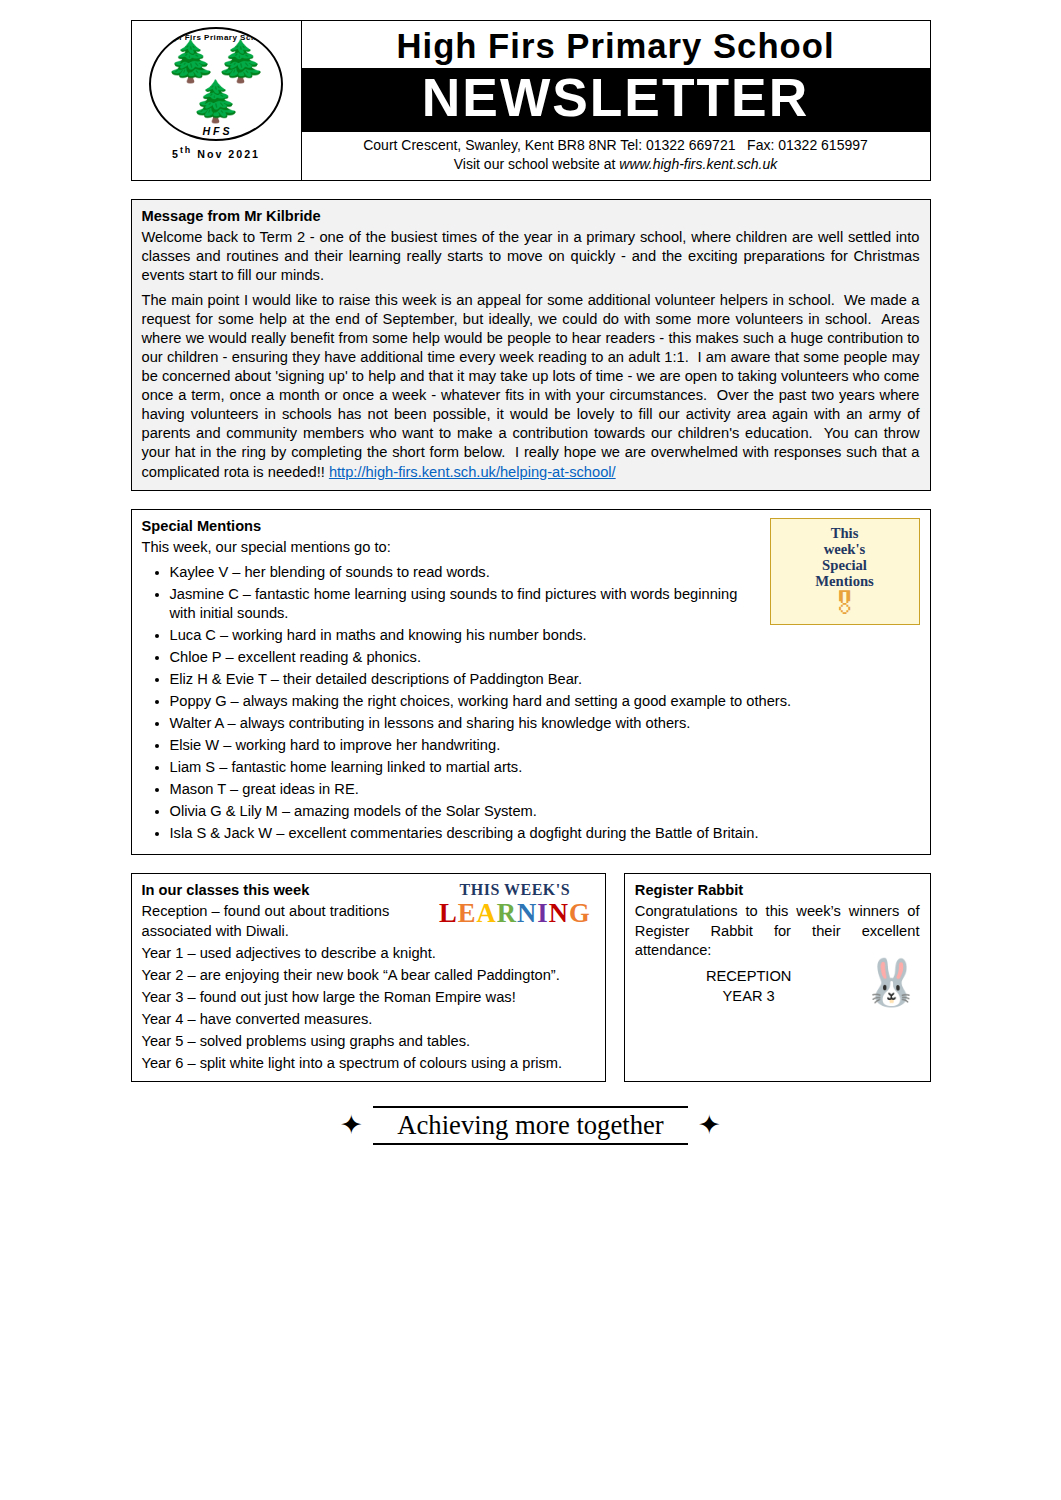High Firs Primary School
🌲🌲🌲
H F S
5th Nov 2021
High Firs Primary School
NEWSLETTER
Court Crescent, Swanley, Kent BR8 8NR Tel: 01322 669721 Fax: 01322 615997
Visit our school website at www.high-firs.kent.sch.uk
Message from Mr Kilbride
Welcome back to Term 2 - one of the busiest times of the year in a primary school, where children are well settled into classes and routines and their learning really starts to move on quickly - and the exciting preparations for Christmas events start to fill our minds.
The main point I would like to raise this week is an appeal for some additional volunteer helpers in school. We made a request for some help at the end of September, but ideally, we could do with some more volunteers in school. Areas where we would really benefit from some help would be people to hear readers - this makes such a huge contribution to our children - ensuring they have additional time every week reading to an adult 1:1. I am aware that some people may be concerned about 'signing up' to help and that it may take up lots of time - we are open to taking volunteers who come once a term, once a month or once a week - whatever fits in with your circumstances. Over the past two years where having volunteers in schools has not been possible, it would be lovely to fill our activity area again with an army of parents and community members who want to make a contribution towards our children's education. You can throw your hat in the ring by completing the short form below. I really hope we are overwhelmed with responses such that a complicated rota is needed!! http://high-firs.kent.sch.uk/helping-at-school/
This
week's
Special
Mentions
🎖
Special Mentions
This week, our special mentions go to:
Kaylee V – her blending of sounds to read words.
Jasmine C – fantastic home learning using sounds to find pictures with words beginning with initial sounds.
Luca C – working hard in maths and knowing his number bonds.
Chloe P – excellent reading & phonics.
Eliz H & Evie T – their detailed descriptions of Paddington Bear.
Poppy G – always making the right choices, working hard and setting a good example to others.
Walter A – always contributing in lessons and sharing his knowledge with others.
Elsie W – working hard to improve her handwriting.
Liam S – fantastic home learning linked to martial arts.
Mason T – great ideas in RE.
Olivia G & Lily M – amazing models of the Solar System.
Isla S & Jack W – excellent commentaries describing a dogfight during the Battle of Britain.
THIS WEEK'S
LEARNING
In our classes this week
Reception – found out about traditions associated with Diwali.
Year 1 – used adjectives to describe a knight.
Year 2 – are enjoying their new book “A bear called Paddington”.
Year 3 – found out just how large the Roman Empire was!
Year 4 – have converted measures.
Year 5 – solved problems using graphs and tables.
Year 6 – split white light into a spectrum of colours using a prism.
Register Rabbit
Congratulations to this week’s winners of Register Rabbit for their excellent attendance:
🐰
RECEPTION
YEAR 3
✦ Achieving more together ✦